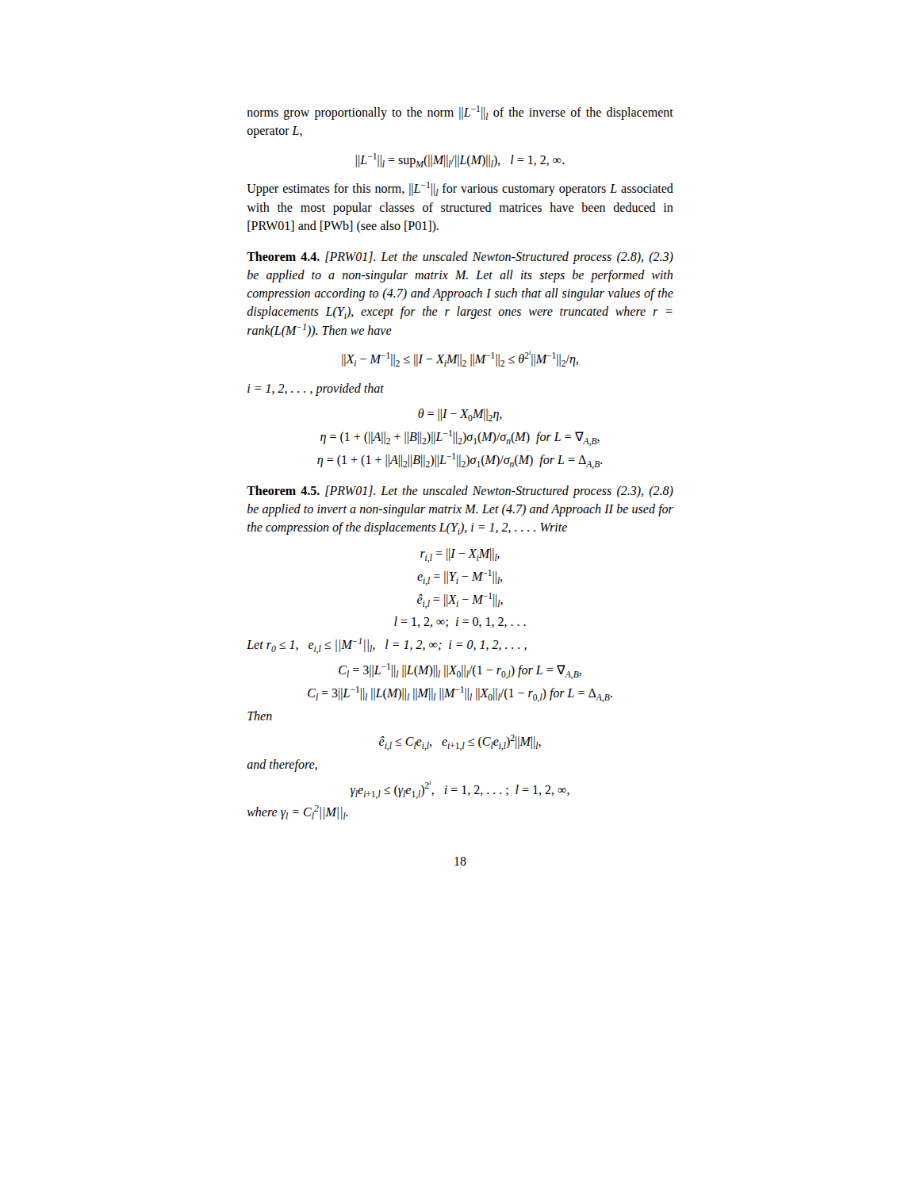norms grow proportionally to the norm ||L−1||l of the inverse of the displacement operator L,
||L−1||l = supM(||M||l/||L(M)||l), l = 1, 2, ∞.
Upper estimates for this norm, ||L−1||l for various customary operators L associated with the most popular classes of structured matrices have been deduced in [PRW01] and [PWb] (see also [P01]).
Theorem 4.4. [PRW01]. Let the unscaled Newton-Structured process (2.8), (2.3) be applied to a non-singular matrix M. Let all its steps be performed with compression according to (4.7) and Approach I such that all singular values of the displacements L(Yi), except for the r largest ones were truncated where r = rank(L(M−1)). Then we have
||Xi − M−1||2 ≤ ||I − Xi M||2 ||M−1||2 ≤ θ2i||M−1||2/η,
i = 1, 2, . . . , provided that
θ = ||I − X0M||2η,
η = (1 + (||A||2 + ||B||2)||L−1||2)σ1(M)/σn(M) for L = ∇A,B,
η = (1 + (1 + ||A||2||B||2)||L−1||2)σ1(M)/σn(M) for L = ΔA,B.
Theorem 4.5. [PRW01]. Let the unscaled Newton-Structured process (2.3), (2.8) be applied to invert a non-singular matrix M. Let (4.7) and Approach II be used for the compression of the displacements L(Yi), i = 1, 2, . . . . Write
ri,l = ||I − Xi M||l,
ei,l = ||Yi − M−1||l,
êi,l = ||Xi − M−1||l,
l = 1, 2, ∞; i = 0, 1, 2, . . .
Let r0 ≤ 1, ei,l ≤ ||M−1||l, l = 1, 2, ∞; i = 0, 1, 2, . . . ,
Cl = 3||L−1||l ||L(M)||l ||X0||l/(1 − r0,l) for L = ∇A,B,
Cl = 3||L−1||l ||L(M)||l ||M||l ||M−1||l ||X0||l/(1 − r0,l) for L = ΔA,B.
Then
êi,l ≤ Cl ei,l, ei+1,l ≤ (Cl ei,l)2||M||l,
and therefore,
γl ei+1,l ≤ (γl e1,l)2i, i = 1, 2, . . . ; l = 1, 2, ∞,
where γl = Cl2||M||l.
18